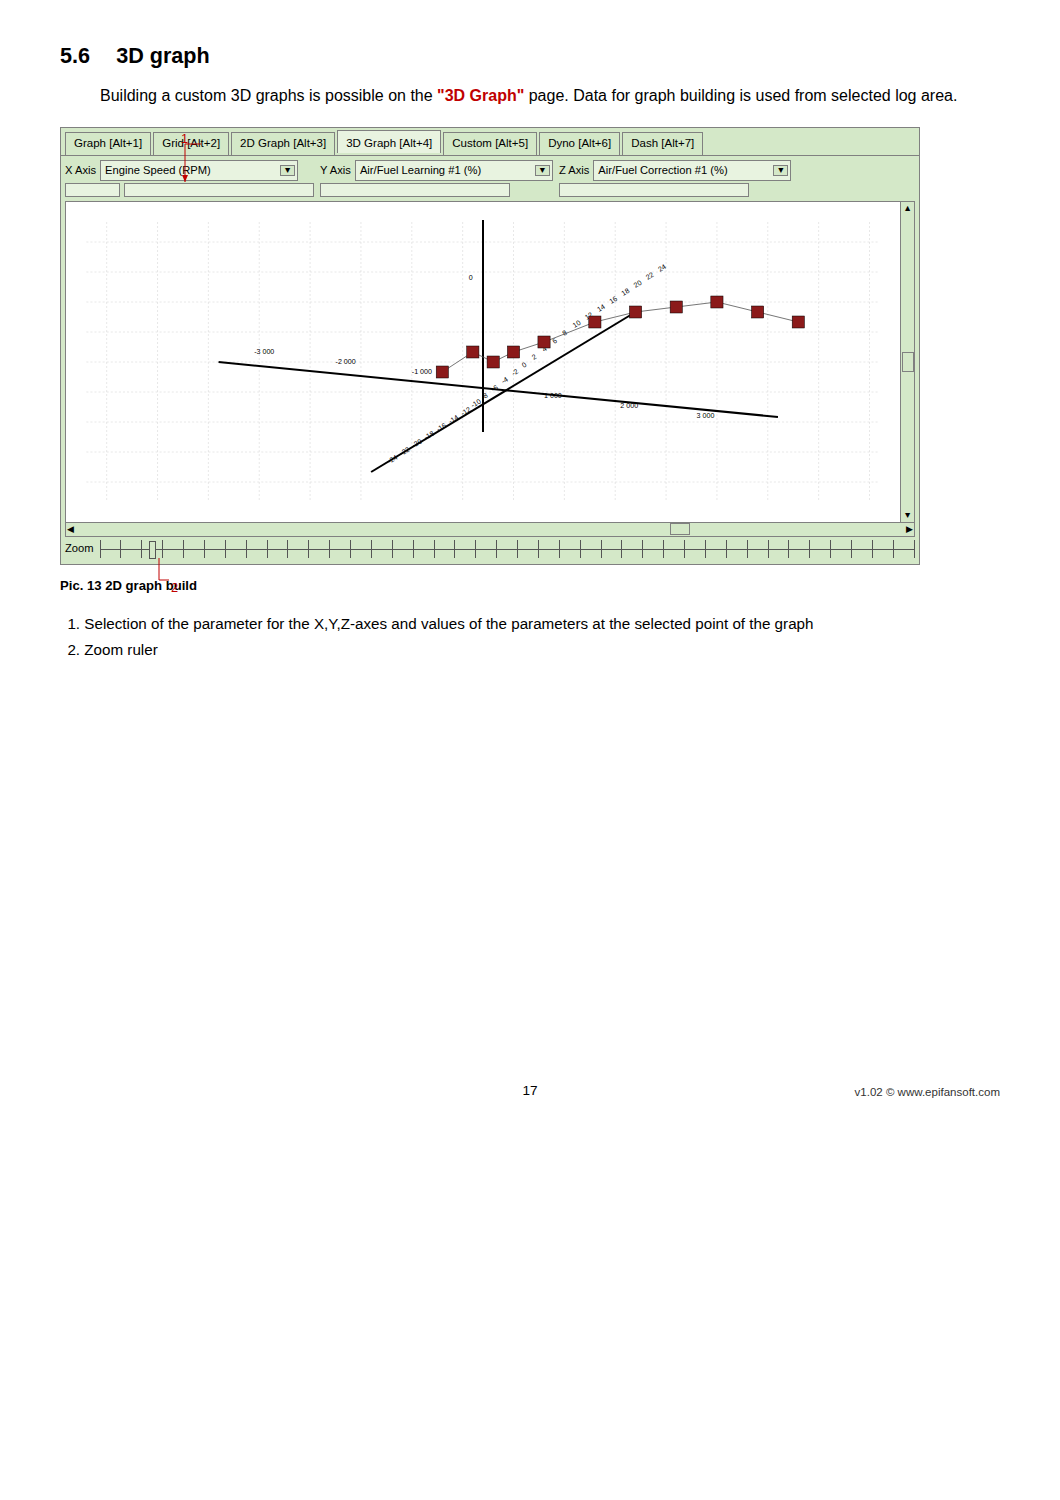5.63D graph
Building a custom 3D graphs is possible on the "3D Graph" page. Data for graph building is used from selected log area.
1
Graph [Alt+1]
Grid [Alt+2]
2D Graph [Alt+3]
3D Graph [Alt+4]
Custom [Alt+5]
Dyno [Alt+6]
Dash [Alt+7]
X Axis
Engine Speed (RPM)▼
Y Axis
Air/Fuel Learning #1 (%)▼
Z Axis
Air/Fuel Correction #1 (%)▼
0 -3 000 -2 000 -1 000 1 000 2 000 3 000 -24 -22 -20 -18 -16 -14 -12 -10 -8 -6 -4 -2 0 2 4 6 8 10 12 14 16 18 20 22 24
▲
▼
◀
▶
Zoom
2
Pic. 13 2D graph build
Selection of the parameter for the X,Y,Z-axes and values of the parameters at the selected point of the graph
Zoom ruler
17 v1.02 © www.epifansoft.com